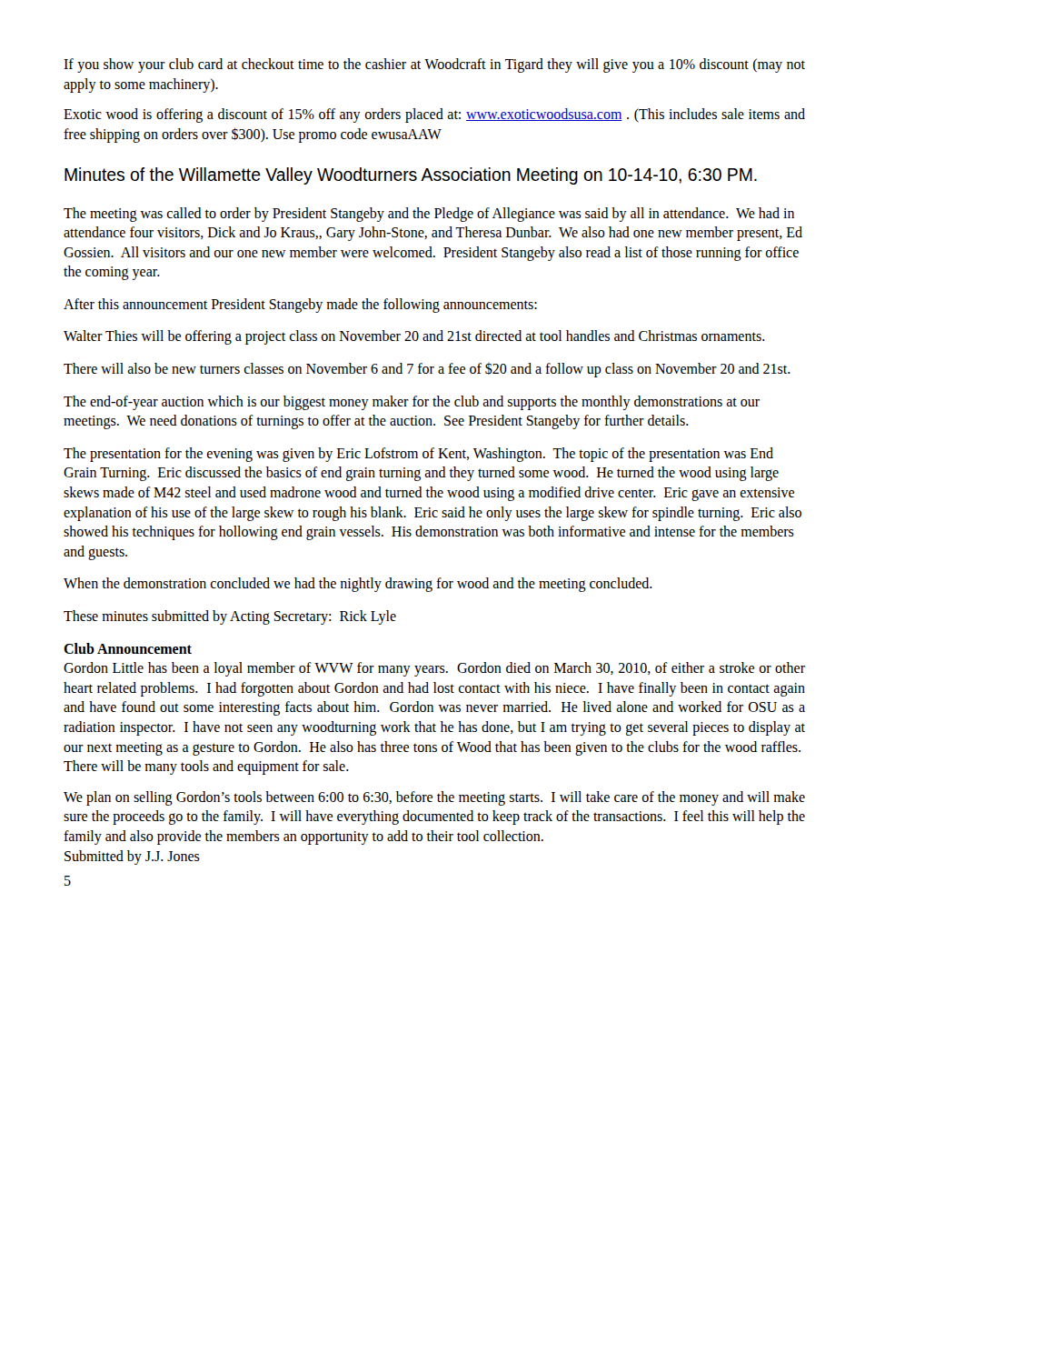If you show your club card at checkout time to the cashier at Woodcraft in Tigard they will give you a 10% discount (may not apply to some machinery).
Exotic wood is offering a discount of 15% off any orders placed at: www.exoticwoodsusa.com . (This includes sale items and free shipping on orders over $300). Use promo code ewusaAAW
Minutes of the Willamette Valley Woodturners Association Meeting on 10-14-10, 6:30 PM.
The meeting was called to order by President Stangeby and the Pledge of Allegiance was said by all in attendance. We had in attendance four visitors, Dick and Jo Kraus,, Gary John-Stone, and Theresa Dunbar. We also had one new member present, Ed Gossien. All visitors and our one new member were welcomed. President Stangeby also read a list of those running for office the coming year.
After this announcement President Stangeby made the following announcements:
Walter Thies will be offering a project class on November 20 and 21st directed at tool handles and Christmas ornaments.
There will also be new turners classes on November 6 and 7 for a fee of $20 and a follow up class on November 20 and 21st.
The end-of-year auction which is our biggest money maker for the club and supports the monthly demonstrations at our meetings. We need donations of turnings to offer at the auction. See President Stangeby for further details.
The presentation for the evening was given by Eric Lofstrom of Kent, Washington. The topic of the presentation was End Grain Turning. Eric discussed the basics of end grain turning and they turned some wood. He turned the wood using large skews made of M42 steel and used madrone wood and turned the wood using a modified drive center. Eric gave an extensive explanation of his use of the large skew to rough his blank. Eric said he only uses the large skew for spindle turning. Eric also showed his techniques for hollowing end grain vessels. His demonstration was both informative and intense for the members and guests.
When the demonstration concluded we had the nightly drawing for wood and the meeting concluded.
These minutes submitted by Acting Secretary: Rick Lyle
Club Announcement
Gordon Little has been a loyal member of WVW for many years. Gordon died on March 30, 2010, of either a stroke or other heart related problems. I had forgotten about Gordon and had lost contact with his niece. I have finally been in contact again and have found out some interesting facts about him. Gordon was never married. He lived alone and worked for OSU as a radiation inspector. I have not seen any woodturning work that he has done, but I am trying to get several pieces to display at our next meeting as a gesture to Gordon. He also has three tons of Wood that has been given to the clubs for the wood raffles. There will be many tools and equipment for sale.
We plan on selling Gordon’s tools between 6:00 to 6:30, before the meeting starts. I will take care of the money and will make sure the proceeds go to the family. I will have everything documented to keep track of the transactions. I feel this will help the family and also provide the members an opportunity to add to their tool collection.
Submitted by J.J. Jones
5